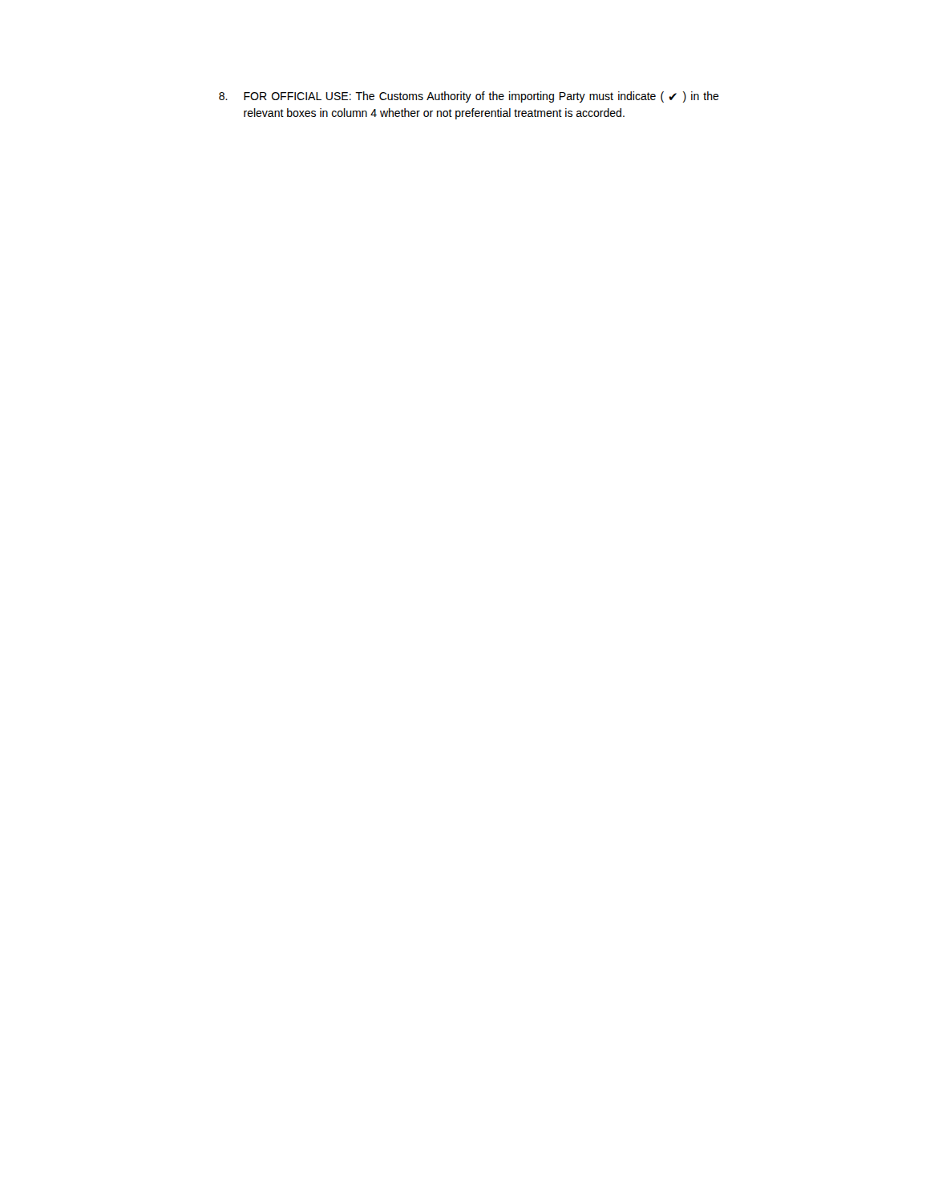8.
FOR OFFICIAL USE: The Customs Authority of the importing Party must indicate ( ✔ ) in the relevant boxes in column 4 whether or not preferential treatment is accorded.